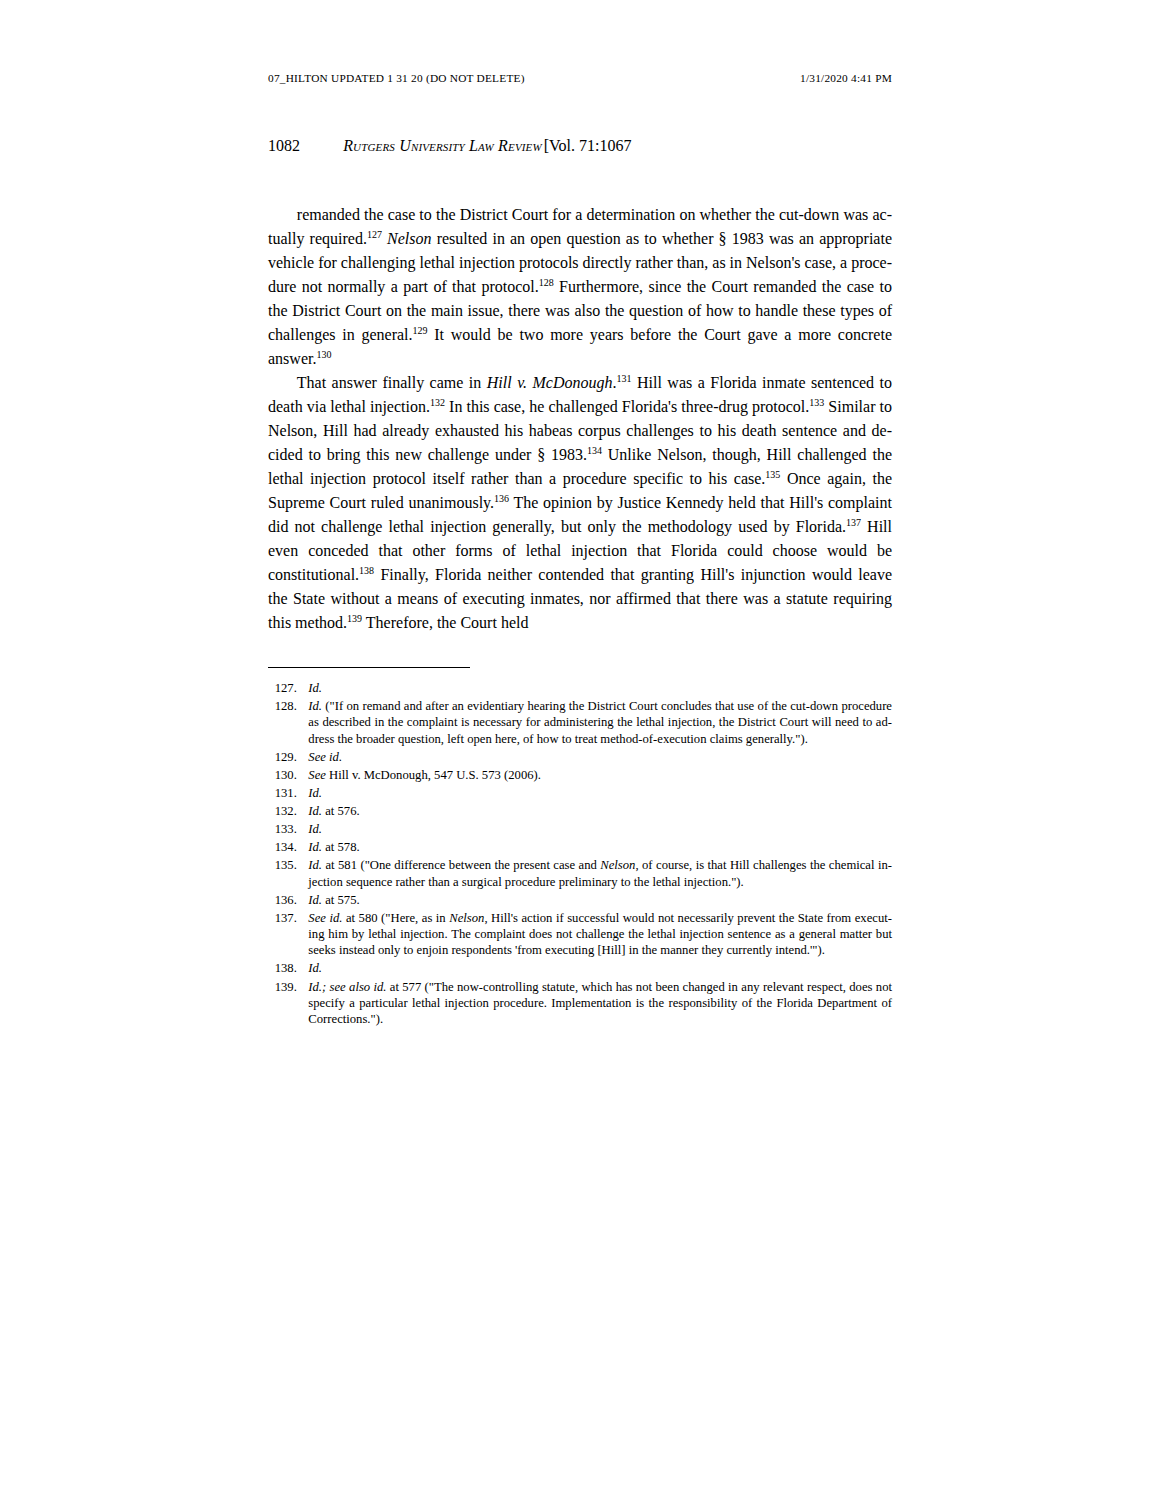07_Hilton Updated 1 31 20 (Do Not Delete) 1/31/2020 4:41 PM
1082 Rutgers University Law Review[Vol. 71:1067
remanded the case to the District Court for a determination on whether the cut-down was actually required.127 Nelson resulted in an open question as to whether § 1983 was an appropriate vehicle for challenging lethal injection protocols directly rather than, as in Nelson's case, a procedure not normally a part of that protocol.128 Furthermore, since the Court remanded the case to the District Court on the main issue, there was also the question of how to handle these types of challenges in general.129 It would be two more years before the Court gave a more concrete answer.130
That answer finally came in Hill v. McDonough.131 Hill was a Florida inmate sentenced to death via lethal injection.132 In this case, he challenged Florida's three-drug protocol.133 Similar to Nelson, Hill had already exhausted his habeas corpus challenges to his death sentence and decided to bring this new challenge under § 1983.134 Unlike Nelson, though, Hill challenged the lethal injection protocol itself rather than a procedure specific to his case.135 Once again, the Supreme Court ruled unanimously.136 The opinion by Justice Kennedy held that Hill's complaint did not challenge lethal injection generally, but only the methodology used by Florida.137 Hill even conceded that other forms of lethal injection that Florida could choose would be constitutional.138 Finally, Florida neither contended that granting Hill's injunction would leave the State without a means of executing inmates, nor affirmed that there was a statute requiring this method.139 Therefore, the Court held
127. Id.
128. Id. ("If on remand and after an evidentiary hearing the District Court concludes that use of the cut-down procedure as described in the complaint is necessary for administering the lethal injection, the District Court will need to address the broader question, left open here, of how to treat method-of-execution claims generally.").
129. See id.
130. See Hill v. McDonough, 547 U.S. 573 (2006).
131. Id.
132. Id. at 576.
133. Id.
134. Id. at 578.
135. Id. at 581 ("One difference between the present case and Nelson, of course, is that Hill challenges the chemical injection sequence rather than a surgical procedure preliminary to the lethal injection.").
136. Id. at 575.
137. See id. at 580 ("Here, as in Nelson, Hill's action if successful would not necessarily prevent the State from executing him by lethal injection. The complaint does not challenge the lethal injection sentence as a general matter but seeks instead only to enjoin respondents 'from executing [Hill] in the manner they currently intend.'").
138. Id.
139. Id.; see also id. at 577 ("The now-controlling statute, which has not been changed in any relevant respect, does not specify a particular lethal injection procedure. Implementation is the responsibility of the Florida Department of Corrections.").